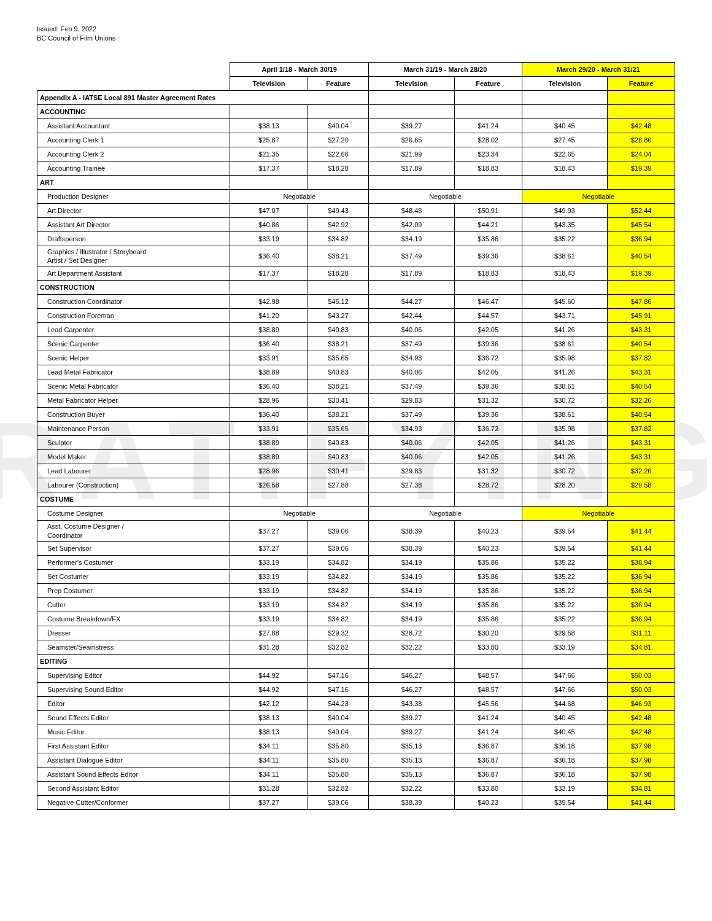RATIFYING
Issued: Feb 9, 2022
BC Council of Film Unions
| | April 1/18 - March 30/19 | March 31/19 - March 28/20 | March 29/20 - March 31/21 |
| --- | --- | --- | --- |
| | Television | Feature | Television | Feature | Television | Feature |
| Appendix A - IATSE Local 891 Master Agreement Rates | | | | |
| ACCOUNTING | | | | | | |
| Assistant Accountant | $38.13 | $40.04 | $39.27 | $41.24 | $40.45 | $42.48 |
| Accounting Clerk 1 | $25.87 | $27.20 | $26.65 | $28.02 | $27.45 | $28.86 |
| Accounting Clerk 2 | $21.35 | $22.66 | $21.99 | $23.34 | $22.65 | $24.04 |
| Accounting Trainee | $17.37 | $18.28 | $17.89 | $18.83 | $18.43 | $19.39 |
| ART | | | | | | |
| Production Designer | Negotiable | Negotiable | Negotiable |
| Art Director | $47.07 | $49.43 | $48.48 | $50.91 | $49.93 | $52.44 |
| Assistant Art Director | $40.86 | $42.92 | $42.09 | $44.21 | $43.35 | $45.54 |
| Draftsperson | $33.19 | $34.82 | $34.19 | $35.86 | $35.22 | $36.94 |
| Graphics / Illustrator / Storyboard Artist / Set Designer | $36.40 | $38.21 | $37.49 | $39.36 | $38.61 | $40.54 |
| Art Department Assistant | $17.37 | $18.28 | $17.89 | $18.83 | $18.43 | $19.39 |
| CONSTRUCTION | | | | | | |
| Construction Coordinator | $42.98 | $45.12 | $44.27 | $46.47 | $45.60 | $47.86 |
| Construction Foreman | $41.20 | $43.27 | $42.44 | $44.57 | $43.71 | $45.91 |
| Lead Carpenter | $38.89 | $40.83 | $40.06 | $42.05 | $41.26 | $43.31 |
| Scenic Carpenter | $36.40 | $38.21 | $37.49 | $39.36 | $38.61 | $40.54 |
| Scenic Helper | $33.91 | $35.65 | $34.93 | $36.72 | $35.98 | $37.82 |
| Lead Metal Fabricator | $38.89 | $40.83 | $40.06 | $42.05 | $41.26 | $43.31 |
| Scenic Metal Fabricator | $36.40 | $38.21 | $37.49 | $39.36 | $38.61 | $40.54 |
| Metal Fabricator Helper | $28.96 | $30.41 | $29.83 | $31.32 | $30.72 | $32.26 |
| Construction Buyer | $36.40 | $38.21 | $37.49 | $39.36 | $38.61 | $40.54 |
| Maintenance Person | $33.91 | $35.65 | $34.93 | $36.72 | $35.98 | $37.82 |
| Sculptor | $38.89 | $40.83 | $40.06 | $42.05 | $41.26 | $43.31 |
| Model Maker | $38.89 | $40.83 | $40.06 | $42.05 | $41.26 | $43.31 |
| Lead Labourer | $28.96 | $30.41 | $29.83 | $31.32 | $30.72 | $32.26 |
| Labourer (Construction) | $26.58 | $27.88 | $27.38 | $28.72 | $28.20 | $29.58 |
| COSTUME | | | | | | |
| Costume Designer | Negotiable | Negotiable | Negotiable |
| Asst. Costume Designer / Coordinator | $37.27 | $39.06 | $38.39 | $40.23 | $39.54 | $41.44 |
| Set Supervisor | $37.27 | $39.06 | $38.39 | $40.23 | $39.54 | $41.44 |
| Performer's Costumer | $33.19 | $34.82 | $34.19 | $35.86 | $35.22 | $36.94 |
| Set Costumer | $33.19 | $34.82 | $34.19 | $35.86 | $35.22 | $36.94 |
| Prep Costumer | $33.19 | $34.82 | $34.19 | $35.86 | $35.22 | $36.94 |
| Cutter | $33.19 | $34.82 | $34.19 | $35.86 | $35.22 | $36.94 |
| Costume Breakdown/FX | $33.19 | $34.82 | $34.19 | $35.86 | $35.22 | $36.94 |
| Dresser | $27.88 | $29.32 | $28.72 | $30.20 | $29.58 | $31.11 |
| Seamster/Seamstress | $31.28 | $32.82 | $32.22 | $33.80 | $33.19 | $34.81 |
| EDITING | | | | | | |
| Supervising Editor | $44.92 | $47.16 | $46.27 | $48.57 | $47.66 | $50.03 |
| Supervising Sound Editor | $44.92 | $47.16 | $46.27 | $48.57 | $47.66 | $50.03 |
| Editor | $42.12 | $44.23 | $43.38 | $45.56 | $44.68 | $46.93 |
| Sound Effects Editor | $38.13 | $40.04 | $39.27 | $41.24 | $40.45 | $42.48 |
| Music Editor | $38.13 | $40.04 | $39.27 | $41.24 | $40.45 | $42.48 |
| First Assistant Editor | $34.11 | $35.80 | $35.13 | $36.87 | $36.18 | $37.98 |
| Assistant Dialogue Editor | $34.11 | $35.80 | $35.13 | $36.87 | $36.18 | $37.98 |
| Assistant Sound Effects Editor | $34.11 | $35.80 | $35.13 | $36.87 | $36.18 | $37.98 |
| Second Assistant Editor | $31.28 | $32.82 | $32.22 | $33.80 | $33.19 | $34.81 |
| Negative Cutter/Conformer | $37.27 | $39.06 | $38.39 | $40.23 | $39.54 | $41.44 |